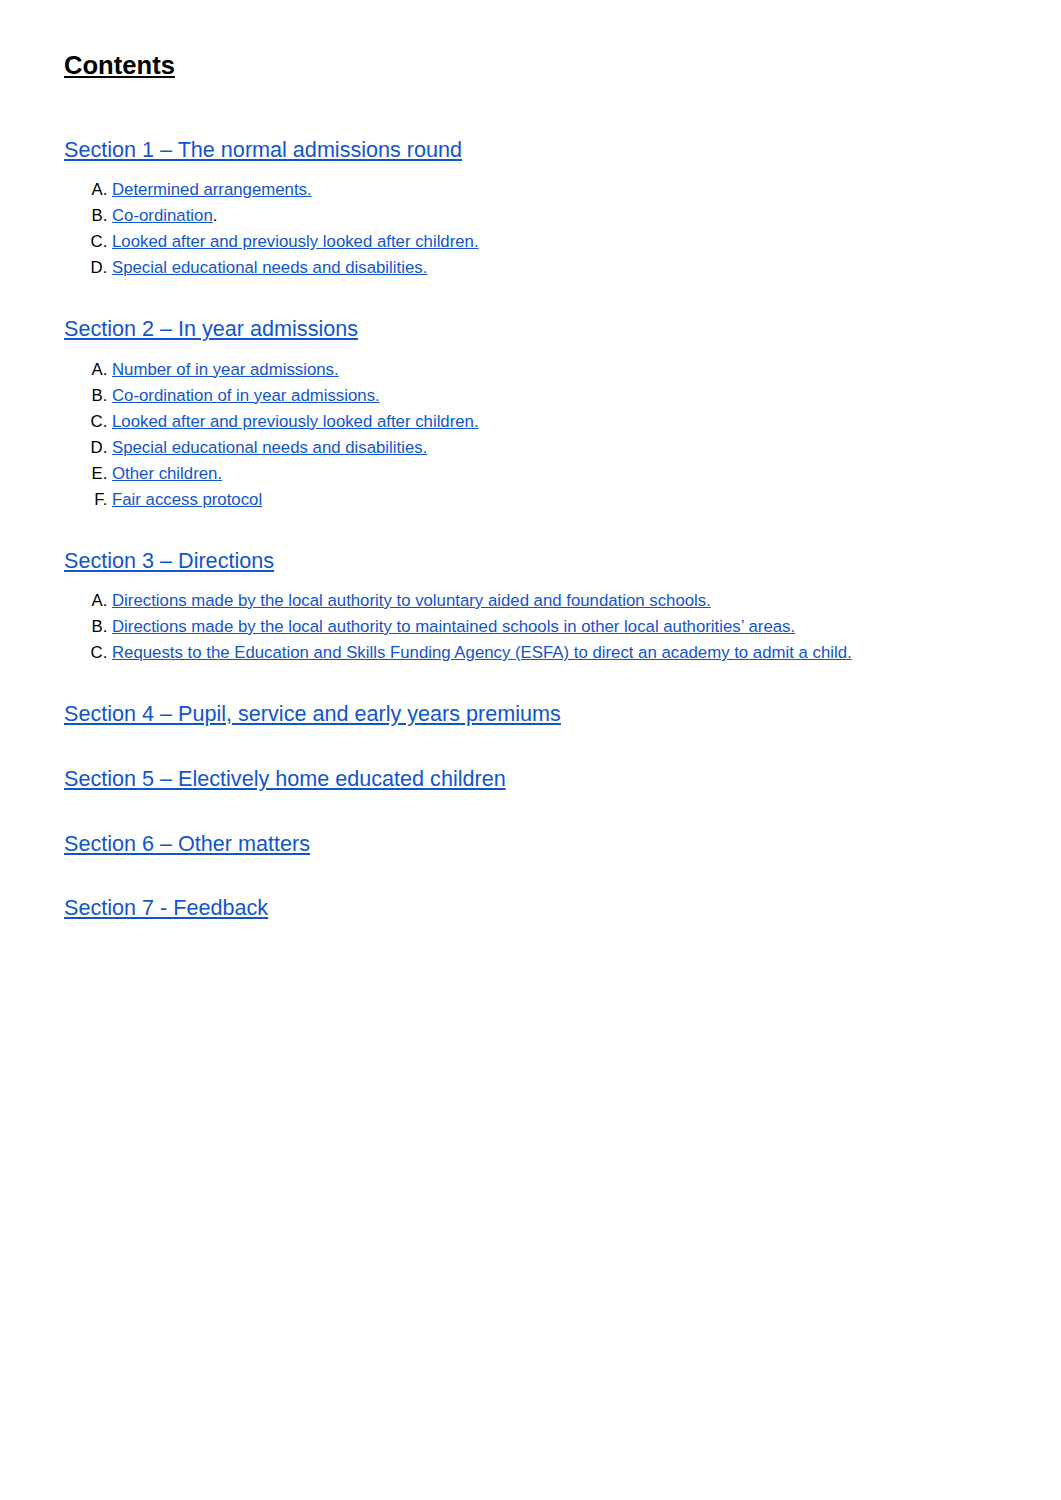Contents
Section 1 – The normal admissions round
Determined arrangements.
Co-ordination.
Looked after and previously looked after children.
Special educational needs and disabilities.
Section 2 – In year admissions
Number of in year admissions.
Co-ordination of in year admissions.
Looked after and previously looked after children.
Special educational needs and disabilities.
Other children.
Fair access protocol
Section 3 – Directions
Directions made by the local authority to voluntary aided and foundation schools.
Directions made by the local authority to maintained schools in other local authorities’ areas.
Requests to the Education and Skills Funding Agency (ESFA) to direct an academy to admit a child.
Section 4 – Pupil, service and early years premiums
Section 5 – Electively home educated children
Section 6 – Other matters
Section 7 - Feedback